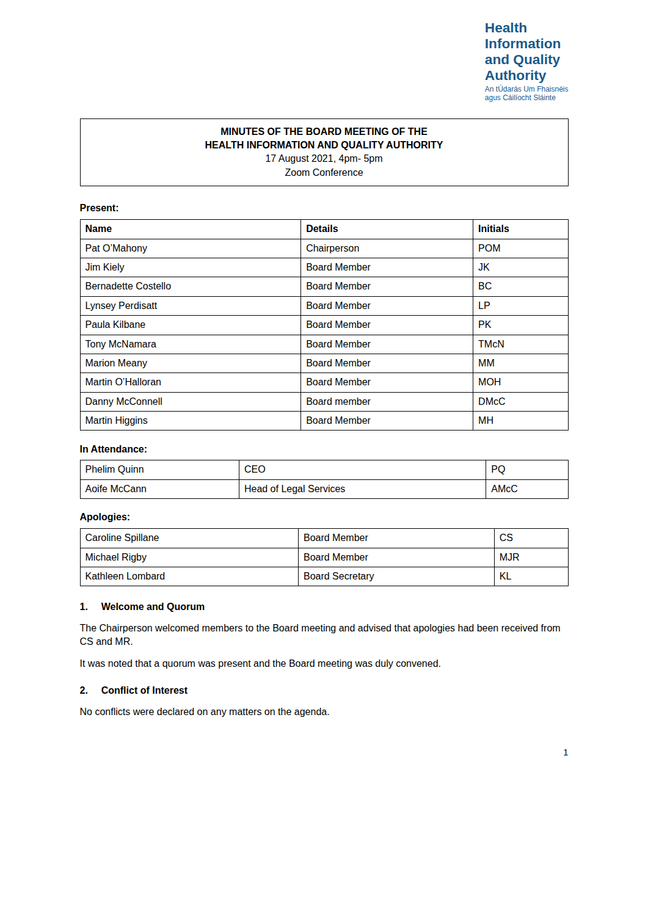Health
Information
and Quality
Authority
An tÚdarás Um Fhaisnéis
agus Cáilíocht Sláinte
MINUTES OF THE BOARD MEETING OF THE
HEALTH INFORMATION AND QUALITY AUTHORITY
17 August 2021, 4pm- 5pm
Zoom Conference
Present:
| Name | Details | Initials |
| --- | --- | --- |
| Pat O’Mahony | Chairperson | POM |
| Jim Kiely | Board Member | JK |
| Bernadette Costello | Board Member | BC |
| Lynsey Perdisatt | Board Member | LP |
| Paula Kilbane | Board Member | PK |
| Tony McNamara | Board Member | TMcN |
| Marion Meany | Board Member | MM |
| Martin O’Halloran | Board Member | MOH |
| Danny McConnell | Board member | DMcC |
| Martin Higgins | Board Member | MH |
In Attendance:
| Phelim Quinn | CEO | PQ |
| Aoife McCann | Head of Legal Services | AMcC |
Apologies:
| Caroline Spillane | Board Member | CS |
| Michael Rigby | Board Member | MJR |
| Kathleen Lombard | Board Secretary | KL |
1. Welcome and Quorum
The Chairperson welcomed members to the Board meeting and advised that apologies had been received from CS and MR.
It was noted that a quorum was present and the Board meeting was duly convened.
2. Conflict of Interest
No conflicts were declared on any matters on the agenda.
1